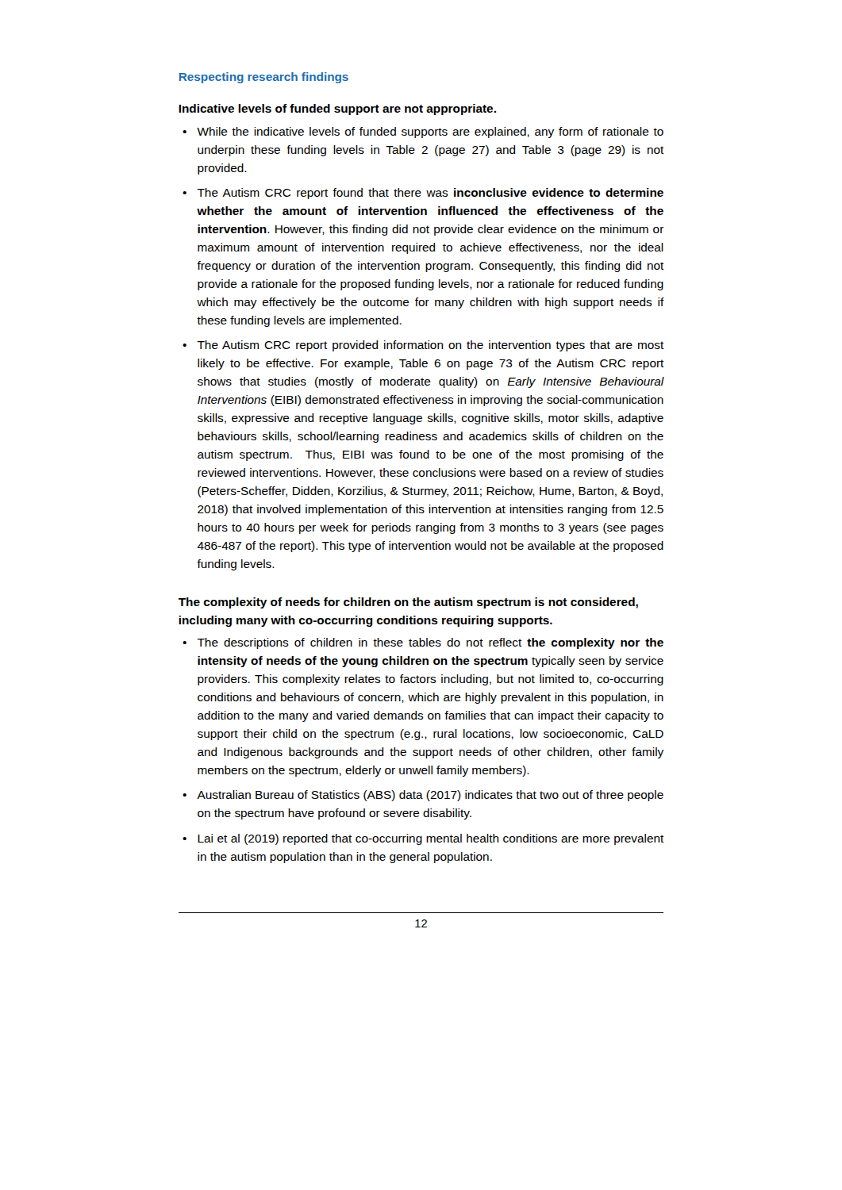Respecting research findings
Indicative levels of funded support are not appropriate.
While the indicative levels of funded supports are explained, any form of rationale to underpin these funding levels in Table 2 (page 27) and Table 3 (page 29) is not provided.
The Autism CRC report found that there was inconclusive evidence to determine whether the amount of intervention influenced the effectiveness of the intervention. However, this finding did not provide clear evidence on the minimum or maximum amount of intervention required to achieve effectiveness, nor the ideal frequency or duration of the intervention program. Consequently, this finding did not provide a rationale for the proposed funding levels, nor a rationale for reduced funding which may effectively be the outcome for many children with high support needs if these funding levels are implemented.
The Autism CRC report provided information on the intervention types that are most likely to be effective. For example, Table 6 on page 73 of the Autism CRC report shows that studies (mostly of moderate quality) on Early Intensive Behavioural Interventions (EIBI) demonstrated effectiveness in improving the social-communication skills, expressive and receptive language skills, cognitive skills, motor skills, adaptive behaviours skills, school/learning readiness and academics skills of children on the autism spectrum. Thus, EIBI was found to be one of the most promising of the reviewed interventions. However, these conclusions were based on a review of studies (Peters-Scheffer, Didden, Korzilius, & Sturmey, 2011; Reichow, Hume, Barton, & Boyd, 2018) that involved implementation of this intervention at intensities ranging from 12.5 hours to 40 hours per week for periods ranging from 3 months to 3 years (see pages 486-487 of the report). This type of intervention would not be available at the proposed funding levels.
The complexity of needs for children on the autism spectrum is not considered, including many with co-occurring conditions requiring supports.
The descriptions of children in these tables do not reflect the complexity nor the intensity of needs of the young children on the spectrum typically seen by service providers. This complexity relates to factors including, but not limited to, co-occurring conditions and behaviours of concern, which are highly prevalent in this population, in addition to the many and varied demands on families that can impact their capacity to support their child on the spectrum (e.g., rural locations, low socioeconomic, CaLD and Indigenous backgrounds and the support needs of other children, other family members on the spectrum, elderly or unwell family members).
Australian Bureau of Statistics (ABS) data (2017) indicates that two out of three people on the spectrum have profound or severe disability.
Lai et al (2019) reported that co-occurring mental health conditions are more prevalent in the autism population than in the general population.
12